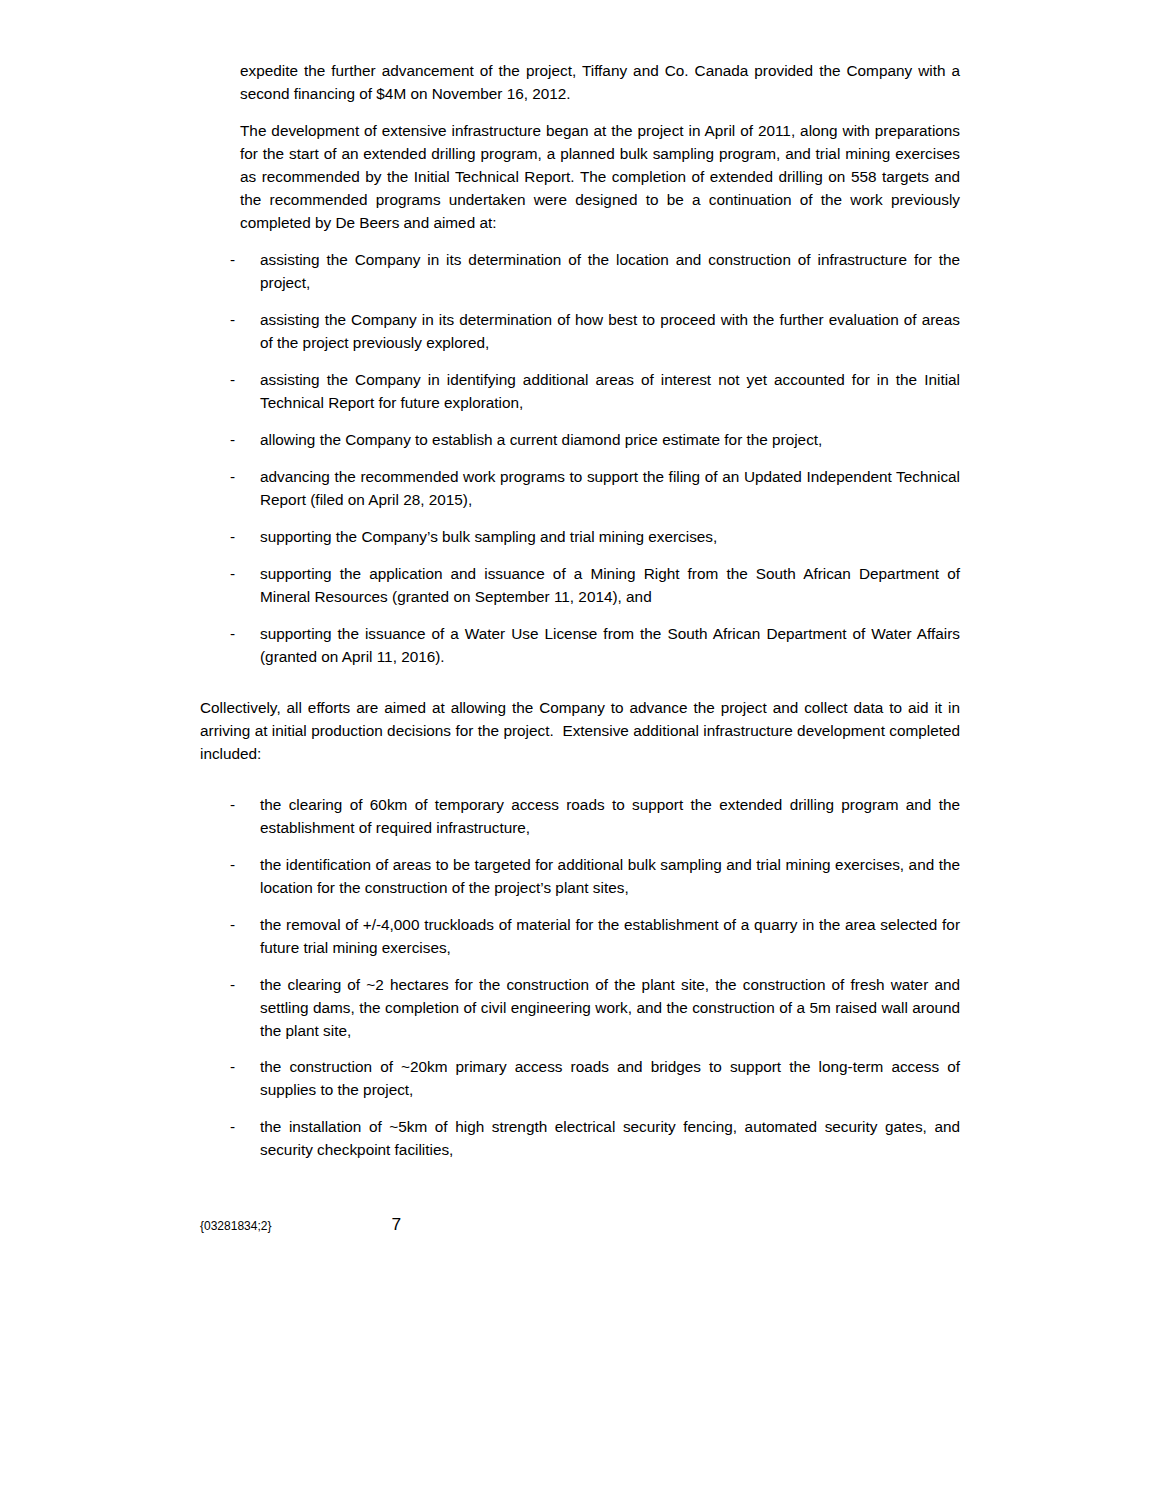expedite the further advancement of the project, Tiffany and Co. Canada provided the Company with a second financing of $4M on November 16, 2012.
The development of extensive infrastructure began at the project in April of 2011, along with preparations for the start of an extended drilling program, a planned bulk sampling program, and trial mining exercises as recommended by the Initial Technical Report. The completion of extended drilling on 558 targets and the recommended programs undertaken were designed to be a continuation of the work previously completed by De Beers and aimed at:
assisting the Company in its determination of the location and construction of infrastructure for the project,
assisting the Company in its determination of how best to proceed with the further evaluation of areas of the project previously explored,
assisting the Company in identifying additional areas of interest not yet accounted for in the Initial Technical Report for future exploration,
allowing the Company to establish a current diamond price estimate for the project,
advancing the recommended work programs to support the filing of an Updated Independent Technical Report (filed on April 28, 2015),
supporting the Company’s bulk sampling and trial mining exercises,
supporting the application and issuance of a Mining Right from the South African Department of Mineral Resources (granted on September 11, 2014), and
supporting the issuance of a Water Use License from the South African Department of Water Affairs (granted on April 11, 2016).
Collectively, all efforts are aimed at allowing the Company to advance the project and collect data to aid it in arriving at initial production decisions for the project. Extensive additional infrastructure development completed included:
the clearing of 60km of temporary access roads to support the extended drilling program and the establishment of required infrastructure,
the identification of areas to be targeted for additional bulk sampling and trial mining exercises, and the location for the construction of the project’s plant sites,
the removal of +/-4,000 truckloads of material for the establishment of a quarry in the area selected for future trial mining exercises,
the clearing of ~2 hectares for the construction of the plant site, the construction of fresh water and settling dams, the completion of civil engineering work, and the construction of a 5m raised wall around the plant site,
the construction of ~20km primary access roads and bridges to support the long-term access of supplies to the project,
the installation of ~5km of high strength electrical security fencing, automated security gates, and security checkpoint facilities,
{03281834;2} 7